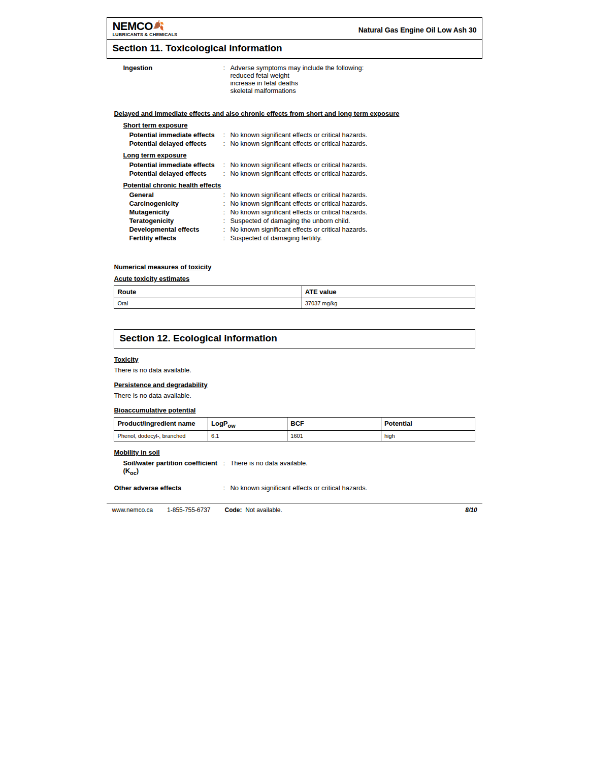NEMCO🍂
LUBRICANTS & CHEMICALS
Natural Gas Engine Oil Low Ash 30
Section 11. Toxicological information
Ingestion
:
Adverse symptoms may include the following:
reduced fetal weight
increase in fetal deaths
skeletal malformations
Delayed and immediate effects and also chronic effects from short and long term exposure
Short term exposure
Potential immediate effects
:
No known significant effects or critical hazards.
Potential delayed effects
:
No known significant effects or critical hazards.
Long term exposure
Potential immediate effects
:
No known significant effects or critical hazards.
Potential delayed effects
:
No known significant effects or critical hazards.
Potential chronic health effects
General
:
No known significant effects or critical hazards.
Carcinogenicity
:
No known significant effects or critical hazards.
Mutagenicity
:
No known significant effects or critical hazards.
Teratogenicity
:
Suspected of damaging the unborn child.
Developmental effects
:
No known significant effects or critical hazards.
Fertility effects
:
Suspected of damaging fertility.
Numerical measures of toxicity
Acute toxicity estimates
| Route | ATE value |
| --- | --- |
| Oral | 37037 mg/kg |
Section 12. Ecological information
Toxicity
There is no data available.
Persistence and degradability
There is no data available.
Bioaccumulative potential
| Product/ingredient name | LogP ow | BCF | Potential |
| --- | --- | --- | --- |
| Phenol, dodecyl-, branched | 6.1 | 1601 | high |
Mobility in soil
Soil/water partition coefficient (Koc)
:
There is no data available.
Other adverse effects
:
No known significant effects or critical hazards.
www.nemco.ca 1-855-755-6737 Code: Not available.
8/10